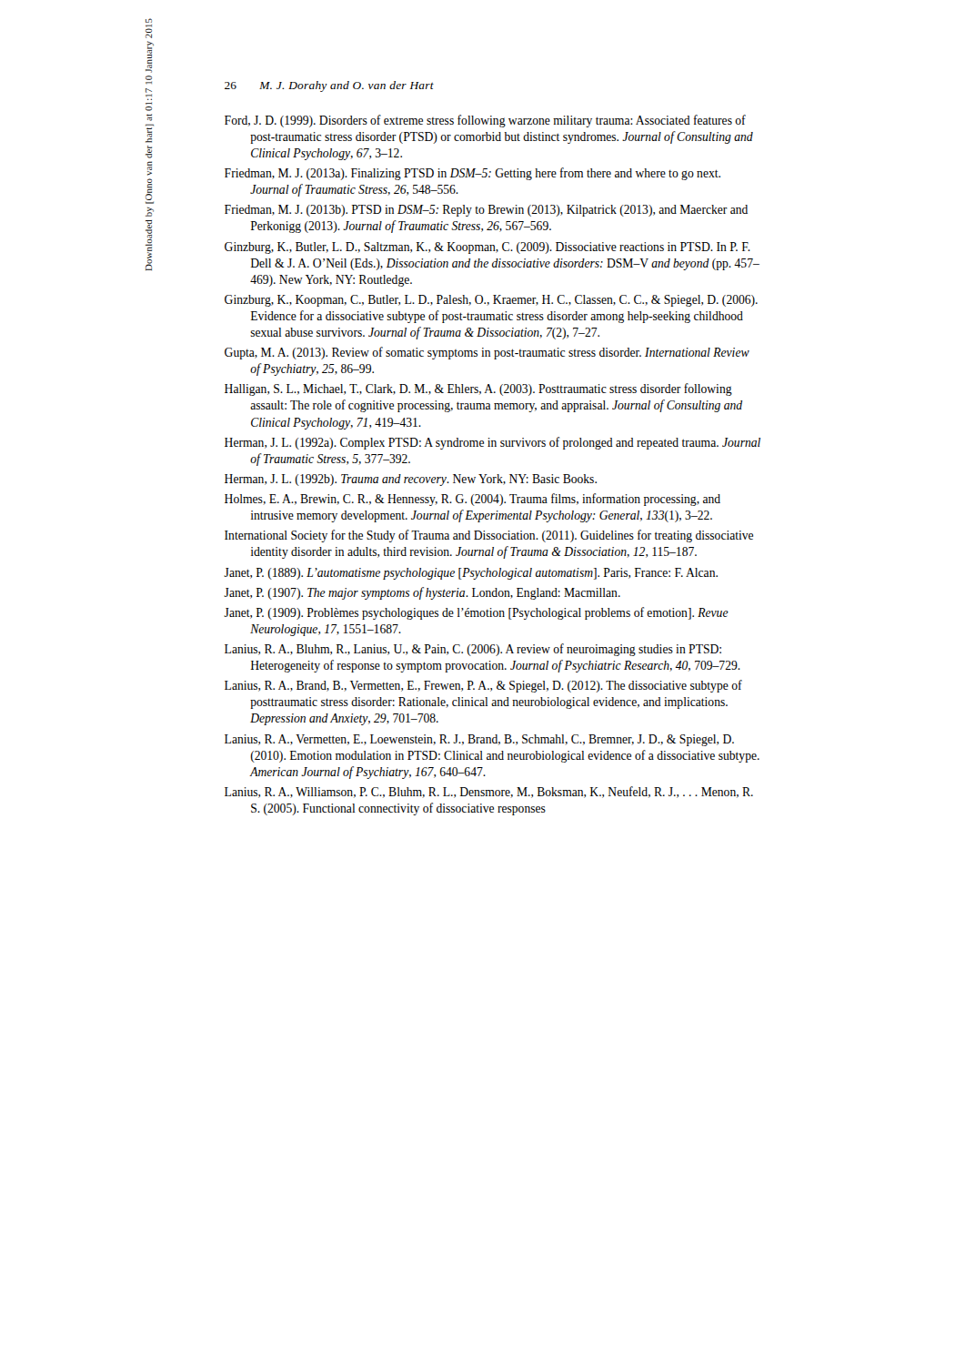Downloaded by [Onno van der hart] at 01:17 10 January 2015
26 M. J. Dorahy and O. van der Hart
Ford, J. D. (1999). Disorders of extreme stress following warzone military trauma: Associated features of post-traumatic stress disorder (PTSD) or comorbid but distinct syndromes. Journal of Consulting and Clinical Psychology, 67, 3–12.
Friedman, M. J. (2013a). Finalizing PTSD in DSM–5: Getting here from there and where to go next. Journal of Traumatic Stress, 26, 548–556.
Friedman, M. J. (2013b). PTSD in DSM–5: Reply to Brewin (2013), Kilpatrick (2013), and Maercker and Perkonigg (2013). Journal of Traumatic Stress, 26, 567–569.
Ginzburg, K., Butler, L. D., Saltzman, K., & Koopman, C. (2009). Dissociative reactions in PTSD. In P. F. Dell & J. A. O’Neil (Eds.), Dissociation and the dissociative disorders: DSM–V and beyond (pp. 457–469). New York, NY: Routledge.
Ginzburg, K., Koopman, C., Butler, L. D., Palesh, O., Kraemer, H. C., Classen, C. C., & Spiegel, D. (2006). Evidence for a dissociative subtype of post-traumatic stress disorder among help-seeking childhood sexual abuse survivors. Journal of Trauma & Dissociation, 7(2), 7–27.
Gupta, M. A. (2013). Review of somatic symptoms in post-traumatic stress disorder. International Review of Psychiatry, 25, 86–99.
Halligan, S. L., Michael, T., Clark, D. M., & Ehlers, A. (2003). Posttraumatic stress disorder following assault: The role of cognitive processing, trauma memory, and appraisal. Journal of Consulting and Clinical Psychology, 71, 419–431.
Herman, J. L. (1992a). Complex PTSD: A syndrome in survivors of prolonged and repeated trauma. Journal of Traumatic Stress, 5, 377–392.
Herman, J. L. (1992b). Trauma and recovery. New York, NY: Basic Books.
Holmes, E. A., Brewin, C. R., & Hennessy, R. G. (2004). Trauma films, information processing, and intrusive memory development. Journal of Experimental Psychology: General, 133(1), 3–22.
International Society for the Study of Trauma and Dissociation. (2011). Guidelines for treating dissociative identity disorder in adults, third revision. Journal of Trauma & Dissociation, 12, 115–187.
Janet, P. (1889). L’automatisme psychologique [Psychological automatism]. Paris, France: F. Alcan.
Janet, P. (1907). The major symptoms of hysteria. London, England: Macmillan.
Janet, P. (1909). Problèmes psychologiques de l’émotion [Psychological problems of emotion]. Revue Neurologique, 17, 1551–1687.
Lanius, R. A., Bluhm, R., Lanius, U., & Pain, C. (2006). A review of neuroimaging studies in PTSD: Heterogeneity of response to symptom provocation. Journal of Psychiatric Research, 40, 709–729.
Lanius, R. A., Brand, B., Vermetten, E., Frewen, P. A., & Spiegel, D. (2012). The dissociative subtype of posttraumatic stress disorder: Rationale, clinical and neurobiological evidence, and implications. Depression and Anxiety, 29, 701–708.
Lanius, R. A., Vermetten, E., Loewenstein, R. J., Brand, B., Schmahl, C., Bremner, J. D., & Spiegel, D. (2010). Emotion modulation in PTSD: Clinical and neurobiological evidence of a dissociative subtype. American Journal of Psychiatry, 167, 640–647.
Lanius, R. A., Williamson, P. C., Bluhm, R. L., Densmore, M., Boksman, K., Neufeld, R. J., . . . Menon, R. S. (2005). Functional connectivity of dissociative responses